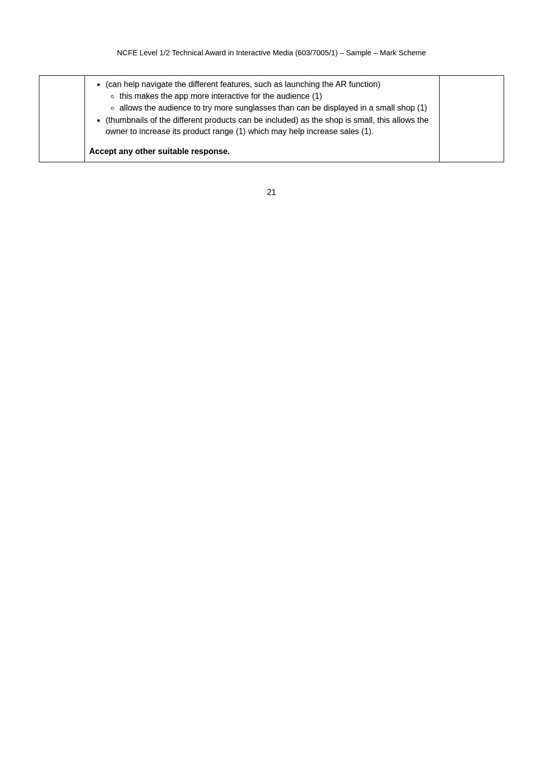NCFE Level 1/2 Technical Award in Interactive Media (603/7005/1) – Sample – Mark Scheme
| | (can help navigate the different features, such as launching the AR function) this makes the app more interactive for the audience (1) allows the audience to try more sunglasses than can be displayed in a small shop (1) (thumbnails of the different products can be included) as the shop is small, this allows the owner to increase its product range (1) which may help increase sales (1). Accept any other suitable response. | |
21